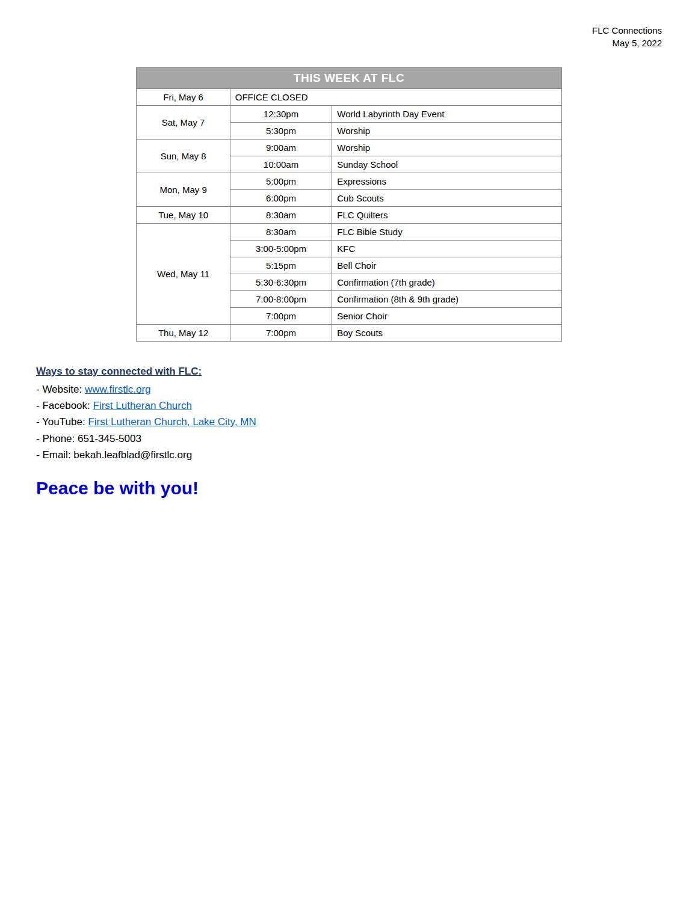FLC Connections
May 5, 2022
| THIS WEEK AT FLC |
| --- |
| Fri, May 6 | OFFICE CLOSED |
| Sat, May 7 | 12:30pm | World Labyrinth Day Event |
| 5:30pm | Worship |
| Sun, May 8 | 9:00am | Worship |
| 10:00am | Sunday School |
| Mon, May 9 | 5:00pm | Expressions |
| 6:00pm | Cub Scouts |
| Tue, May 10 | 8:30am | FLC Quilters |
| Wed, May 11 | 8:30am | FLC Bible Study |
| 3:00-5:00pm | KFC |
| 5:15pm | Bell Choir |
| 5:30-6:30pm | Confirmation (7th grade) |
| 7:00-8:00pm | Confirmation (8th & 9th grade) |
| 7:00pm | Senior Choir |
| Thu, May 12 | 7:00pm | Boy Scouts |
Ways to stay connected with FLC:
- Website: www.firstlc.org
- Facebook: First Lutheran Church
- YouTube: First Lutheran Church, Lake City, MN
- Phone: 651-345-5003
- Email: bekah.leafblad@firstlc.org
Peace be with you!